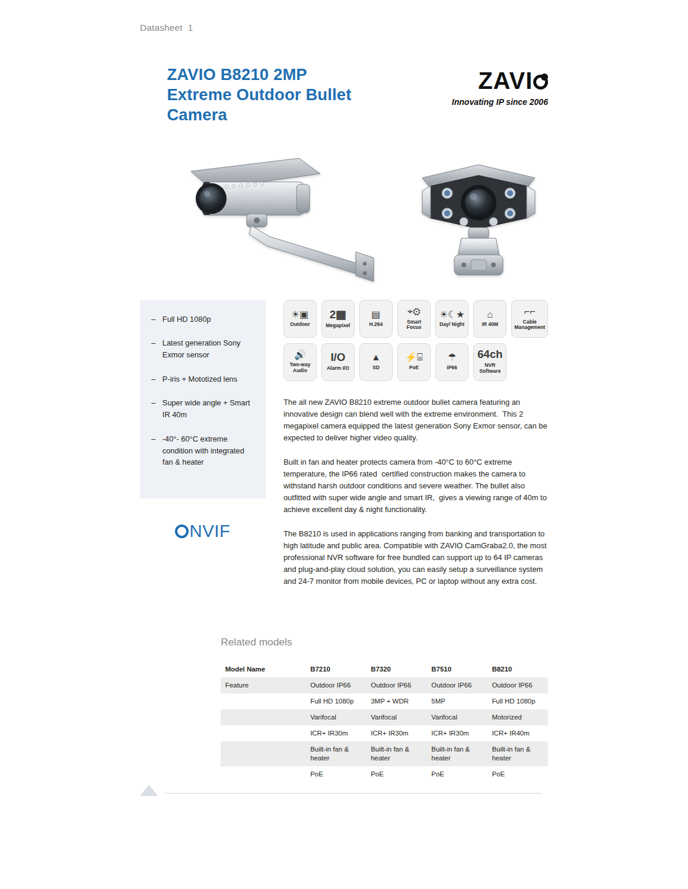Datasheet 1
ZAVIO B8210 2MP
Extreme Outdoor Bullet Camera
ZAVI
Innovating IP since 2006
Full HD 1080p
Latest generation Sony Exmor sensor
P-iris + Mototized lens
Super wide angle + Smart IR 40m
-40°- 60°C extreme condition with integrated fan & heater
NVIF
☀▣
Outdoor
2▦
Megapixel
▤
H.264
⌖⚙
Smart Focus
☀☾★
Day/ Night
⌂
IR 40M
⌐⌐
Cable Management
🔊
Two-way Audio
I/O
Alarm I/O
▲
SD
⚡⌸
PoE
☂
IP66
64ch
NVR Software
·
The all new ZAVIO B8210 extreme outdoor bullet camera featuring an innovative design can blend well with the extreme environment. This 2 megapixel camera equipped the latest generation Sony Exmor sensor, can be expected to deliver higher video quality.
Built in fan and heater protects camera from -40°C to 60°C extreme temperature, the IP66 rated certified construction makes the camera to withstand harsh outdoor conditions and severe weather. The bullet also outfitted with super wide angle and smart IR, gives a viewing range of 40m to achieve excellent day & night functionality.
The B8210 is used in applications ranging from banking and transportation to high latitude and public area. Compatible with ZAVIO CamGraba2.0, the most professional NVR software for free bundled can support up to 64 IP cameras and plug-and-play cloud solution, you can easily setup a surveillance system and 24-7 monitor from mobile devices, PC or laptop without any extra cost.
Related models
| Model Name | B7210 | B7320 | B7510 | B8210 |
| --- | --- | --- | --- | --- |
| Feature | Outdoor IP66 | Outdoor IP66 | Outdoor IP66 | Outdoor IP66 |
| | Full HD 1080p | 3MP + WDR | 5MP | Full HD 1080p |
| | Varifocal | Varifocal | Varifocal | Motorized |
| | ICR+ IR30m | ICR+ IR30m | ICR+ IR30m | ICR+ IR40m |
| | Built-in fan & heater | Built-in fan & heater | Built-in fan & heater | Built-in fan & heater |
| | PoE | PoE | PoE | PoE |